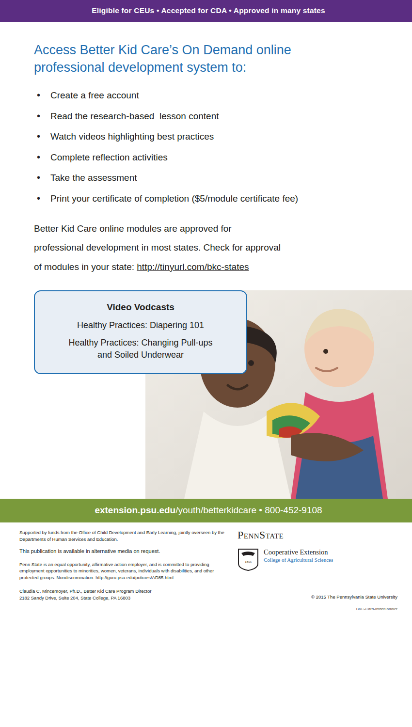Eligible for CEUs • Accepted for CDA • Approved in many states
Access Better Kid Care’s On Demand online
professional development system to:
Create a free account
Read the research-based lesson content
Watch videos highlighting best practices
Complete reflection activities
Take the assessment
Print your certificate of completion ($5/module certificate fee)
Better Kid Care online modules are approved for
professional development in most states. Check for approval
of modules in your state: http://tinyurl.com/bkc-states
Video Vodcasts
Healthy Practices: Diapering 101
Healthy Practices: Changing Pull-ups
and Soiled Underwear
extension.psu.edu/youth/betterkidcare • 800-452-9108
Supported by funds from the Office of Child Development and Early Learning, jointly overseen by the Departments of Human Services and Education.
This publication is available in alternative media on request.
Penn State is an equal opportunity, affirmative action employer, and is committed to providing employment opportunities to minorities, women, veterans, individuals with disabilities, and other protected groups. Nondiscrimination: http://guru.psu.edu/policies/AD85.html
Claudia C. Mincemoyer, Ph.D., Better Kid Care Program Director
2182 Sandy Drive, Suite 204, State College, PA 16803
PENNSTATE
1855
Cooperative Extension
College of Agricultural Sciences
© 2015 The Pennsylvania State University
BKC-Card-InfantToddler